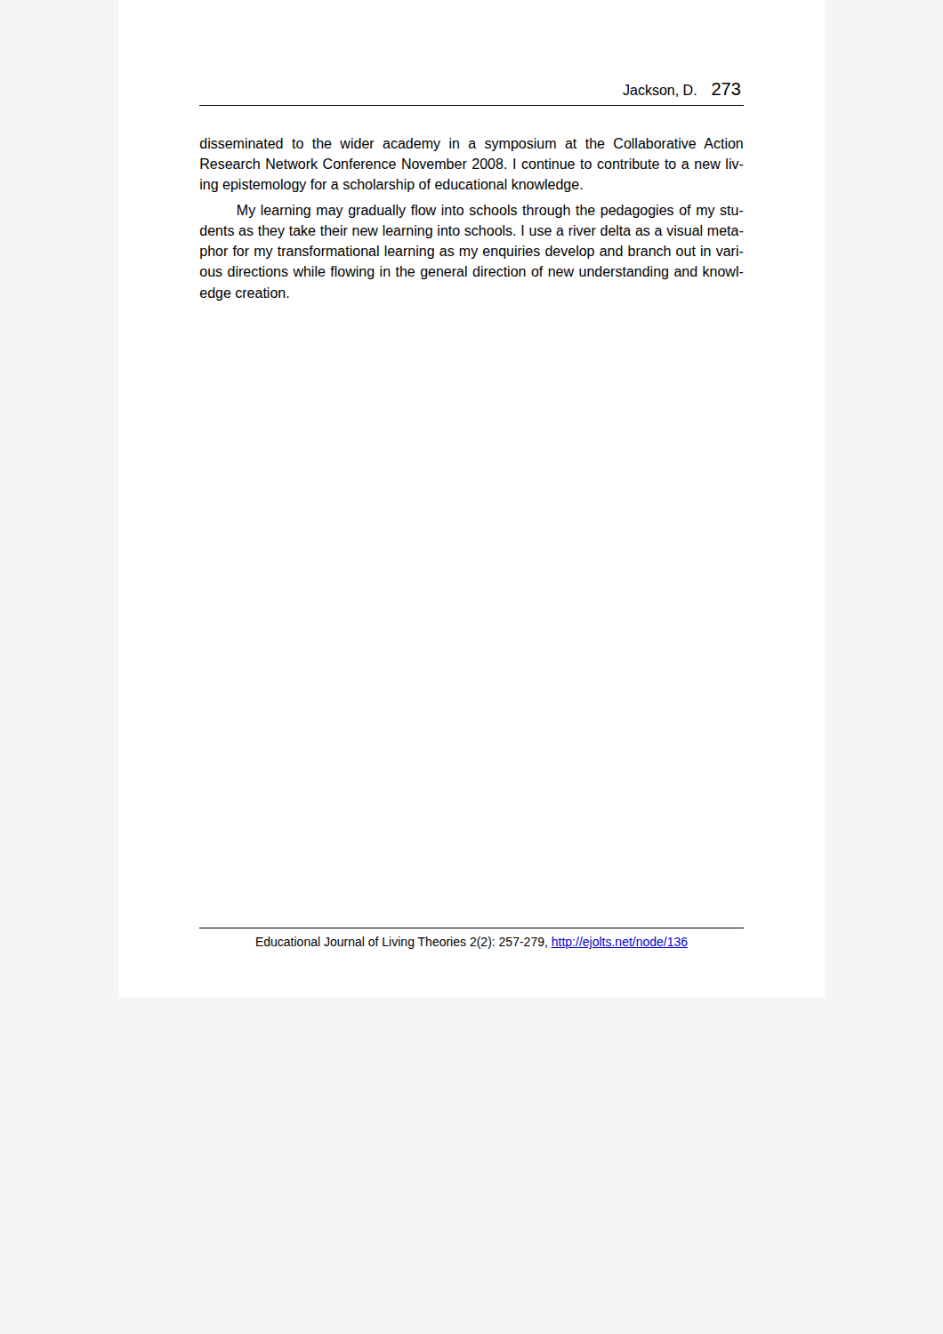Jackson, D. 273
disseminated to the wider academy in a symposium at the Collaborative Action Research Network Conference November 2008. I continue to contribute to a new living epistemology for a scholarship of educational knowledge.
My learning may gradually flow into schools through the pedagogies of my students as they take their new learning into schools. I use a river delta as a visual metaphor for my transformational learning as my enquiries develop and branch out in various directions while flowing in the general direction of new understanding and knowledge creation.
Educational Journal of Living Theories 2(2): 257-279, http://ejolts.net/node/136